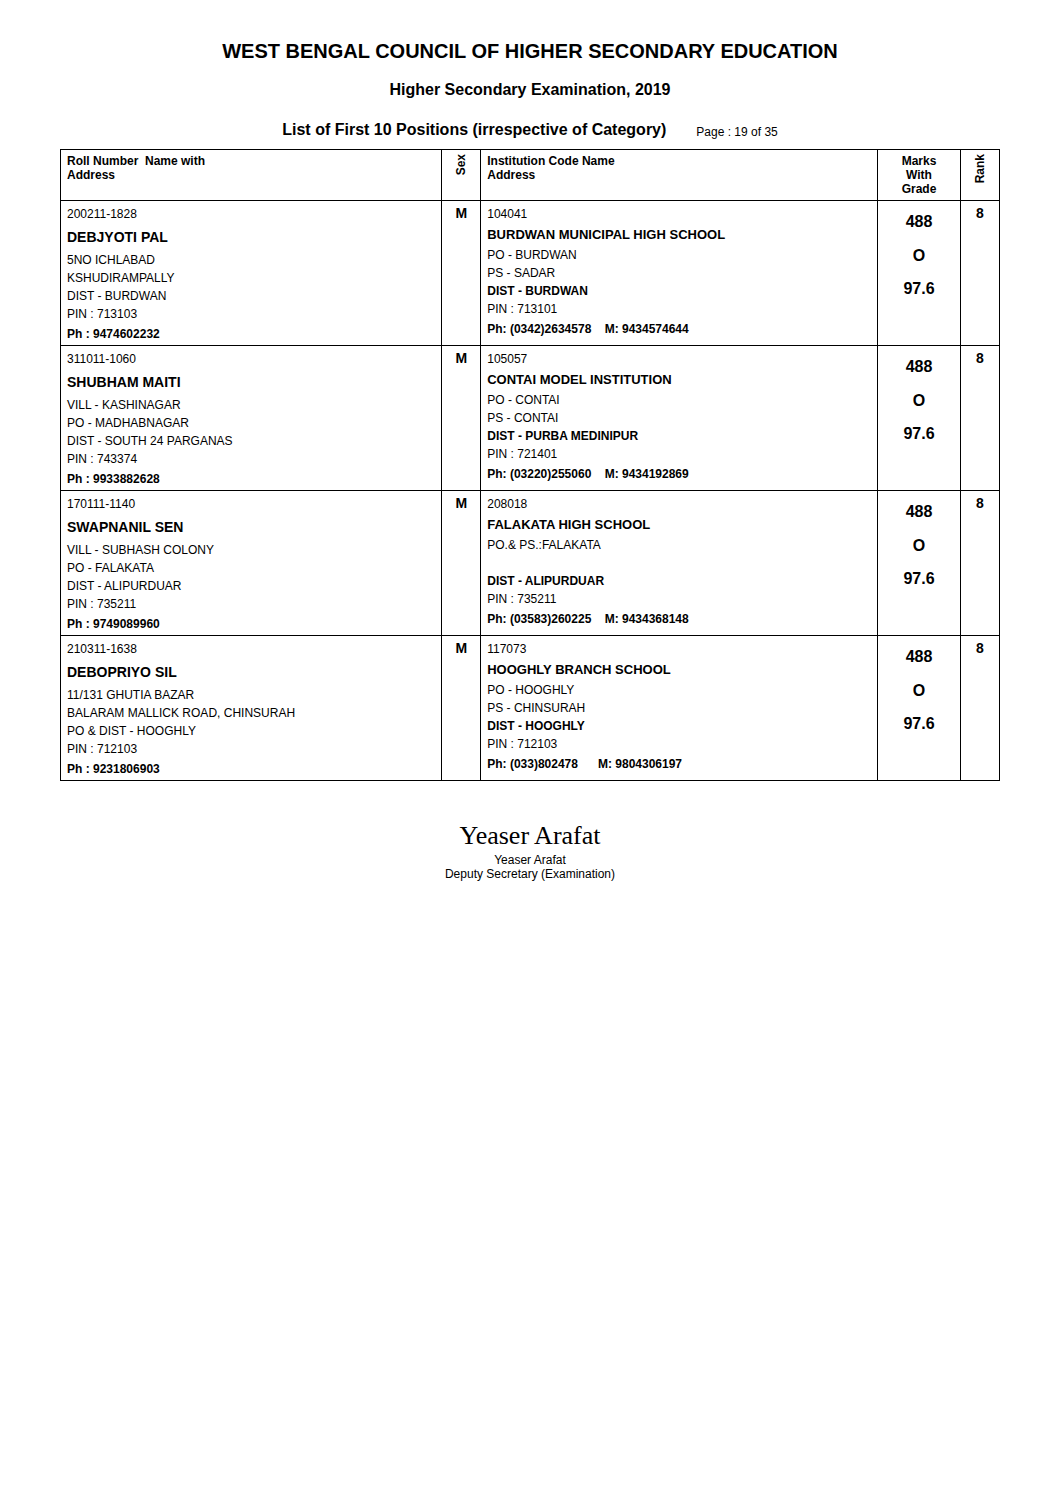WEST BENGAL COUNCIL OF HIGHER SECONDARY EDUCATION
Higher Secondary Examination, 2019
List of First 10 Positions (irrespective of Category)
Page : 19 of 35
| Roll Number Name with Address | Sex | Institution Code Name Address | Marks With Grade | Rank |
| --- | --- | --- | --- | --- |
| 200211-1828 DEBJYOTI PAL 5NO ICHLABAD KSHUDIRAMPALLY DIST - BURDWAN PIN : 713103 Ph : 9474602232 | M | 104041 BURDWAN MUNICIPAL HIGH SCHOOL PO - BURDWAN PS - SADAR DIST - BURDWAN PIN : 713101 Ph: (0342)2634578 M: 9434574644 | 488 O 97.6 | 8 |
| 311011-1060 SHUBHAM MAITI VILL - KASHINAGAR PO - MADHABNAGAR DIST - SOUTH 24 PARGANAS PIN : 743374 Ph : 9933882628 | M | 105057 CONTAI MODEL INSTITUTION PO - CONTAI PS - CONTAI DIST - PURBA MEDINIPUR PIN : 721401 Ph: (03220)255060 M: 9434192869 | 488 O 97.6 | 8 |
| 170111-1140 SWAPNANIL SEN VILL - SUBHASH COLONY PO - FALAKATA DIST - ALIPURDUAR PIN : 735211 Ph : 9749089960 | M | 208018 FALAKATA HIGH SCHOOL PO.& PS.:FALAKATA DIST - ALIPURDUAR PIN : 735211 Ph: (03583)260225 M: 9434368148 | 488 O 97.6 | 8 |
| 210311-1638 DEBOPRIYO SIL 11/131 GHUTIA BAZAR BALARAM MALLICK ROAD, CHINSURAH PO & DIST - HOOGHLY PIN : 712103 Ph : 9231806903 | M | 117073 HOOGHLY BRANCH SCHOOL PO - HOOGHLY PS - CHINSURAH DIST - HOOGHLY PIN : 712103 Ph: (033)802478 M: 9804306197 | 488 O 97.6 | 8 |
Yeaser Arafat
Yeaser Arafat
Deputy Secretary (Examination)